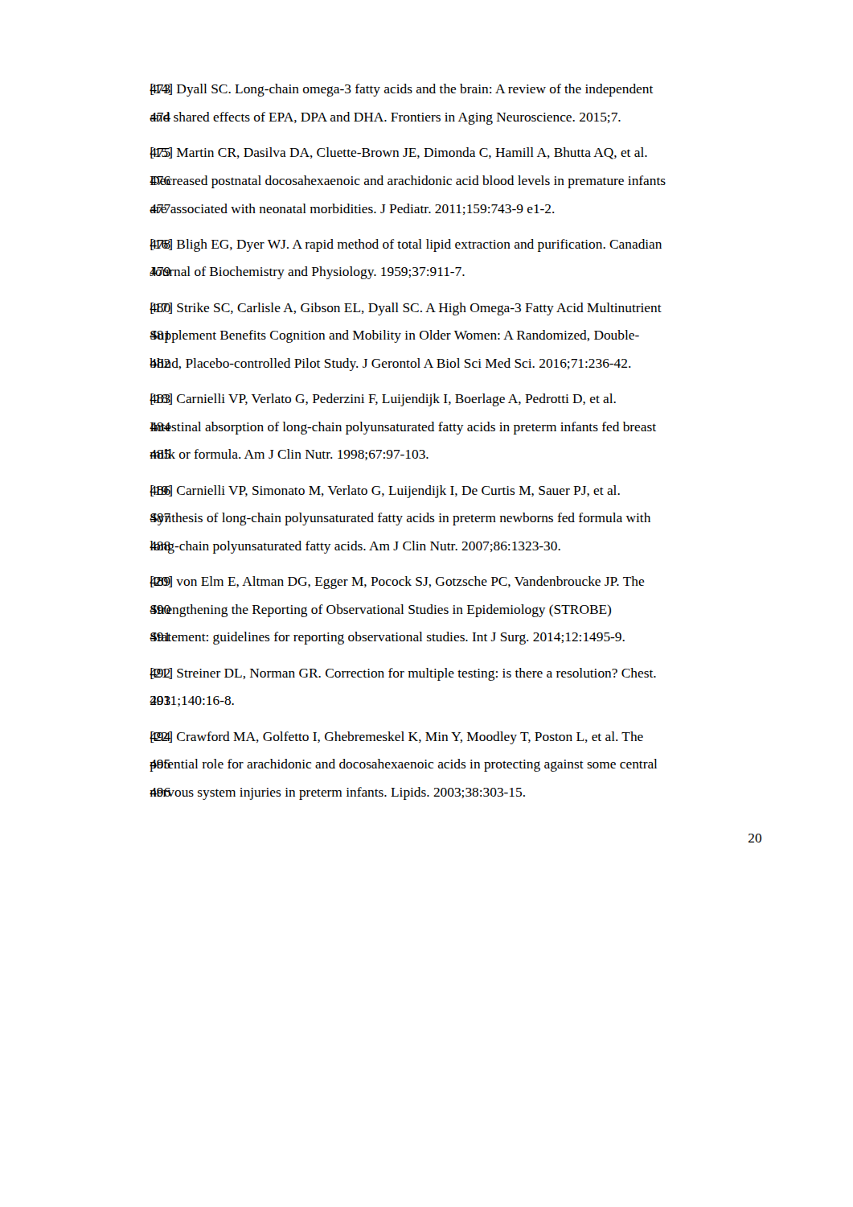473[14] Dyall SC. Long-chain omega-3 fatty acids and the brain: A review of the independent 474and shared effects of EPA, DPA and DHA. Frontiers in Aging Neuroscience. 2015;7.
475[15] Martin CR, Dasilva DA, Cluette-Brown JE, Dimonda C, Hamill A, Bhutta AQ, et al. 476 Decreased postnatal docosahexaenoic and arachidonic acid blood levels in premature infants 477are associated with neonatal morbidities. J Pediatr. 2011;159:743-9 e1-2.
478[16] Bligh EG, Dyer WJ. A rapid method of total lipid extraction and purification. Canadian 479 Journal of Biochemistry and Physiology. 1959;37:911-7.
480[17] Strike SC, Carlisle A, Gibson EL, Dyall SC. A High Omega-3 Fatty Acid Multinutrient 481 Supplement Benefits Cognition and Mobility in Older Women: A Randomized, Double- 482blind, Placebo-controlled Pilot Study. J Gerontol A Biol Sci Med Sci. 2016;71:236-42.
483[18] Carnielli VP, Verlato G, Pederzini F, Luijendijk I, Boerlage A, Pedrotti D, et al. 484 Intestinal absorption of long-chain polyunsaturated fatty acids in preterm infants fed breast 485milk or formula. Am J Clin Nutr. 1998;67:97-103.
486[19] Carnielli VP, Simonato M, Verlato G, Luijendijk I, De Curtis M, Sauer PJ, et al. 487 Synthesis of long-chain polyunsaturated fatty acids in preterm newborns fed formula with 488long-chain polyunsaturated fatty acids. Am J Clin Nutr. 2007;86:1323-30.
489[20] von Elm E, Altman DG, Egger M, Pocock SJ, Gotzsche PC, Vandenbroucke JP. The 490 Strengthening the Reporting of Observational Studies in Epidemiology (STROBE) 491 Statement: guidelines for reporting observational studies. Int J Surg. 2014;12:1495-9.
492[21] Streiner DL, Norman GR. Correction for multiple testing: is there a resolution? Chest. 4932011;140:16-8.
494[22] Crawford MA, Golfetto I, Ghebremeskel K, Min Y, Moodley T, Poston L, et al. The 495potential role for arachidonic and docosahexaenoic acids in protecting against some central 496nervous system injuries in preterm infants. Lipids. 2003;38:303-15.
20